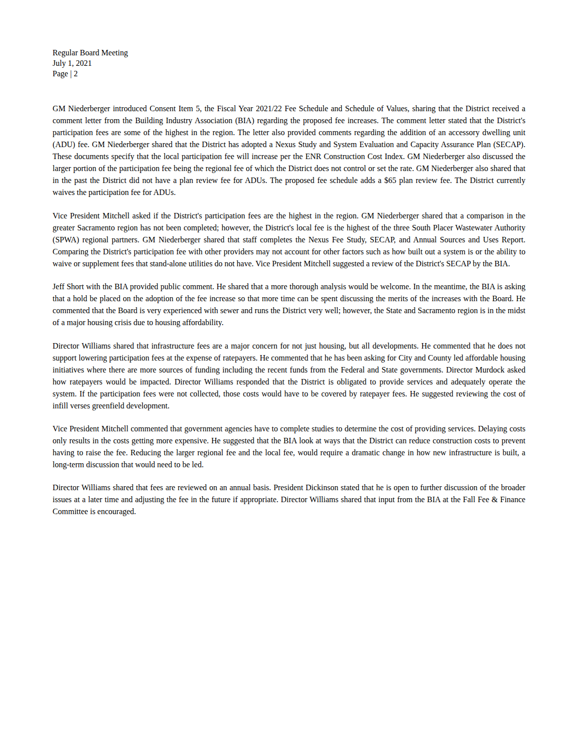Regular Board Meeting
July 1, 2021
Page | 2
GM Niederberger introduced Consent Item 5, the Fiscal Year 2021/22 Fee Schedule and Schedule of Values, sharing that the District received a comment letter from the Building Industry Association (BIA) regarding the proposed fee increases. The comment letter stated that the District's participation fees are some of the highest in the region. The letter also provided comments regarding the addition of an accessory dwelling unit (ADU) fee. GM Niederberger shared that the District has adopted a Nexus Study and System Evaluation and Capacity Assurance Plan (SECAP). These documents specify that the local participation fee will increase per the ENR Construction Cost Index. GM Niederberger also discussed the larger portion of the participation fee being the regional fee of which the District does not control or set the rate. GM Niederberger also shared that in the past the District did not have a plan review fee for ADUs. The proposed fee schedule adds a $65 plan review fee. The District currently waives the participation fee for ADUs.
Vice President Mitchell asked if the District's participation fees are the highest in the region. GM Niederberger shared that a comparison in the greater Sacramento region has not been completed; however, the District's local fee is the highest of the three South Placer Wastewater Authority (SPWA) regional partners. GM Niederberger shared that staff completes the Nexus Fee Study, SECAP, and Annual Sources and Uses Report. Comparing the District's participation fee with other providers may not account for other factors such as how built out a system is or the ability to waive or supplement fees that stand-alone utilities do not have. Vice President Mitchell suggested a review of the District's SECAP by the BIA.
Jeff Short with the BIA provided public comment. He shared that a more thorough analysis would be welcome. In the meantime, the BIA is asking that a hold be placed on the adoption of the fee increase so that more time can be spent discussing the merits of the increases with the Board. He commented that the Board is very experienced with sewer and runs the District very well; however, the State and Sacramento region is in the midst of a major housing crisis due to housing affordability.
Director Williams shared that infrastructure fees are a major concern for not just housing, but all developments. He commented that he does not support lowering participation fees at the expense of ratepayers. He commented that he has been asking for City and County led affordable housing initiatives where there are more sources of funding including the recent funds from the Federal and State governments. Director Murdock asked how ratepayers would be impacted. Director Williams responded that the District is obligated to provide services and adequately operate the system. If the participation fees were not collected, those costs would have to be covered by ratepayer fees. He suggested reviewing the cost of infill verses greenfield development.
Vice President Mitchell commented that government agencies have to complete studies to determine the cost of providing services. Delaying costs only results in the costs getting more expensive. He suggested that the BIA look at ways that the District can reduce construction costs to prevent having to raise the fee. Reducing the larger regional fee and the local fee, would require a dramatic change in how new infrastructure is built, a long-term discussion that would need to be led.
Director Williams shared that fees are reviewed on an annual basis. President Dickinson stated that he is open to further discussion of the broader issues at a later time and adjusting the fee in the future if appropriate. Director Williams shared that input from the BIA at the Fall Fee & Finance Committee is encouraged.